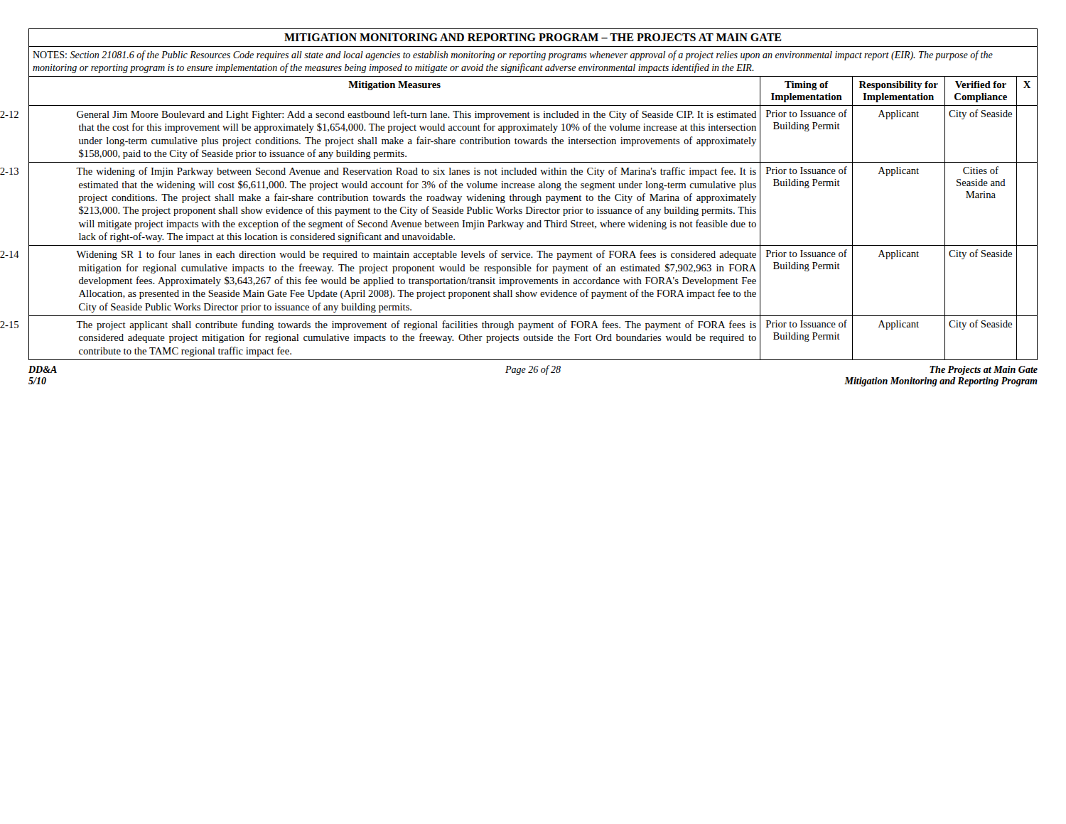| MITIGATION MONITORING AND REPORTING PROGRAM – THE PROJECTS AT MAIN GATE |
| NOTES: Section 21081.6 of the Public Resources Code requires all state and local agencies to establish monitoring or reporting programs whenever approval of a project relies upon an environmental impact report (EIR). The purpose of the monitoring or reporting program is to ensure implementation of the measures being imposed to mitigate or avoid the significant adverse environmental impacts identified in the EIR. |
| Mitigation Measures | Timing of Implementation | Responsibility for Implementation | Verified for Compliance | X |
| 4.12-12 General Jim Moore Boulevard and Light Fighter: Add a second eastbound left-turn lane. This improvement is included in the City of Seaside CIP. It is estimated that the cost for this improvement will be approximately $1,654,000. The project would account for approximately 10% of the volume increase at this intersection under long-term cumulative plus project conditions. The project shall make a fair-share contribution towards the intersection improvements of approximately $158,000, paid to the City of Seaside prior to issuance of any building permits. | Prior to Issuance of Building Permit | Applicant | City of Seaside | |
| 4.12-13 The widening of Imjin Parkway between Second Avenue and Reservation Road to six lanes is not included within the City of Marina's traffic impact fee. It is estimated that the widening will cost $6,611,000. The project would account for 3% of the volume increase along the segment under long-term cumulative plus project conditions. The project shall make a fair-share contribution towards the roadway widening through payment to the City of Marina of approximately $213,000. The project proponent shall show evidence of this payment to the City of Seaside Public Works Director prior to issuance of any building permits. This will mitigate project impacts with the exception of the segment of Second Avenue between Imjin Parkway and Third Street, where widening is not feasible due to lack of right-of-way. The impact at this location is considered significant and unavoidable. | Prior to Issuance of Building Permit | Applicant | Cities of Seaside and Marina | |
| 4.12-14 Widening SR 1 to four lanes in each direction would be required to maintain acceptable levels of service. The payment of FORA fees is considered adequate mitigation for regional cumulative impacts to the freeway. The project proponent would be responsible for payment of an estimated $7,902,963 in FORA development fees. Approximately $3,643,267 of this fee would be applied to transportation/transit improvements in accordance with FORA's Development Fee Allocation, as presented in the Seaside Main Gate Fee Update (April 2008). The project proponent shall show evidence of payment of the FORA impact fee to the City of Seaside Public Works Director prior to issuance of any building permits. | Prior to Issuance of Building Permit | Applicant | City of Seaside | |
| 4.12-15 The project applicant shall contribute funding towards the improvement of regional facilities through payment of FORA fees. The payment of FORA fees is considered adequate project mitigation for regional cumulative impacts to the freeway. Other projects outside the Fort Ord boundaries would be required to contribute to the TAMC regional traffic impact fee. | Prior to Issuance of Building Permit | Applicant | City of Seaside | |
| DD&A 5/10 | Page 26 of 28 | The Projects at Main Gate Mitigation Monitoring and Reporting Program |